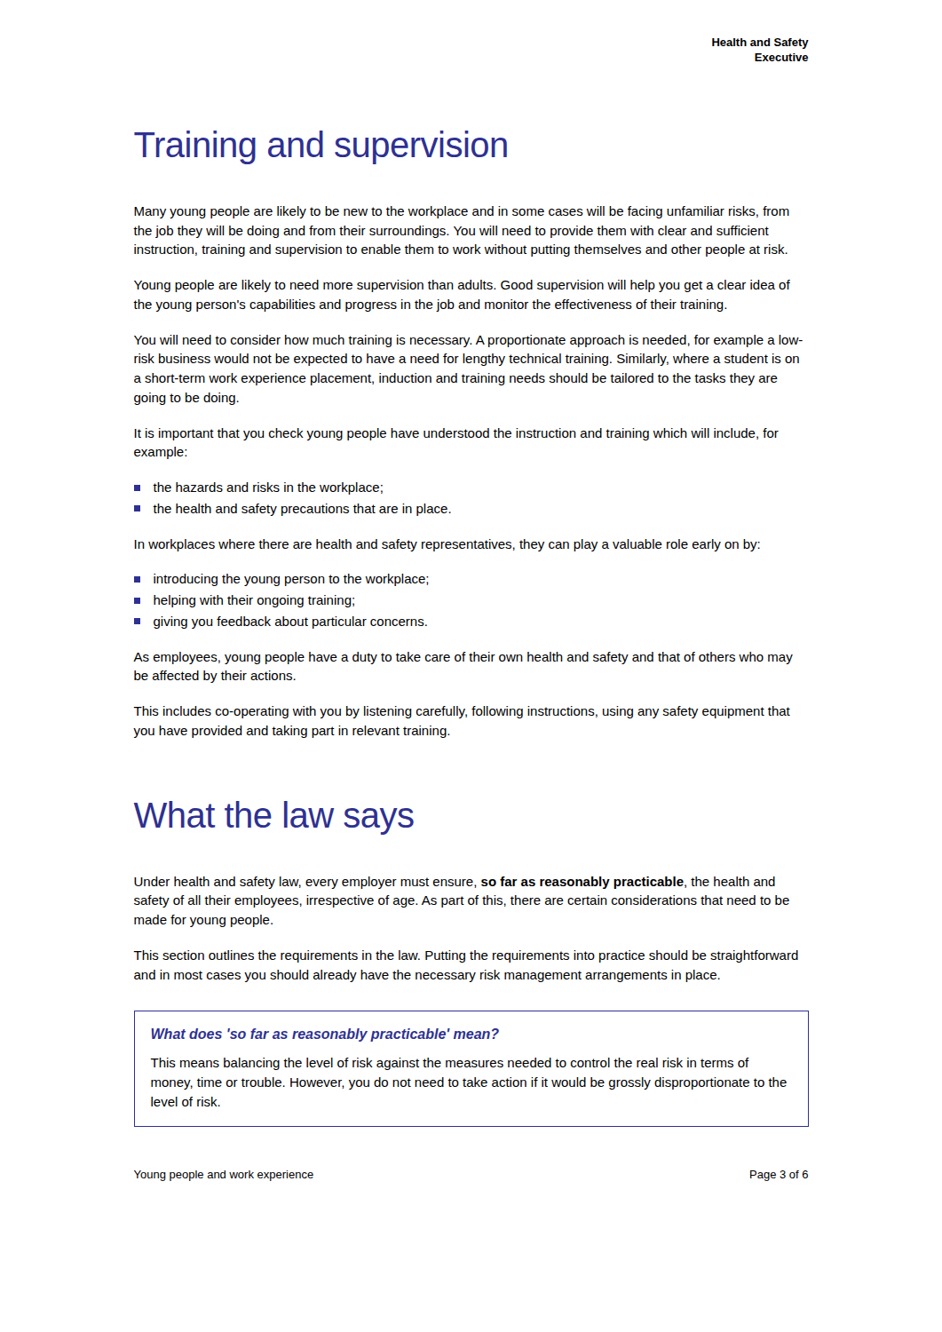Health and Safety
Executive
Training and supervision
Many young people are likely to be new to the workplace and in some cases will be facing unfamiliar risks, from the job they will be doing and from their surroundings. You will need to provide them with clear and sufficient instruction, training and supervision to enable them to work without putting themselves and other people at risk.
Young people are likely to need more supervision than adults. Good supervision will help you get a clear idea of the young person's capabilities and progress in the job and monitor the effectiveness of their training.
You will need to consider how much training is necessary. A proportionate approach is needed, for example a low-risk business would not be expected to have a need for lengthy technical training. Similarly, where a student is on a short-term work experience placement, induction and training needs should be tailored to the tasks they are going to be doing.
It is important that you check young people have understood the instruction and training which will include, for example:
the hazards and risks in the workplace;
the health and safety precautions that are in place.
In workplaces where there are health and safety representatives, they can play a valuable role early on by:
introducing the young person to the workplace;
helping with their ongoing training;
giving you feedback about particular concerns.
As employees, young people have a duty to take care of their own health and safety and that of others who may be affected by their actions.
This includes co-operating with you by listening carefully, following instructions, using any safety equipment that you have provided and taking part in relevant training.
What the law says
Under health and safety law, every employer must ensure, so far as reasonably practicable, the health and safety of all their employees, irrespective of age. As part of this, there are certain considerations that need to be made for young people.
This section outlines the requirements in the law. Putting the requirements into practice should be straightforward and in most cases you should already have the necessary risk management arrangements in place.
What does 'so far as reasonably practicable' mean?
This means balancing the level of risk against the measures needed to control the real risk in terms of money, time or trouble. However, you do not need to take action if it would be grossly disproportionate to the level of risk.
Young people and work experience Page 3 of 6